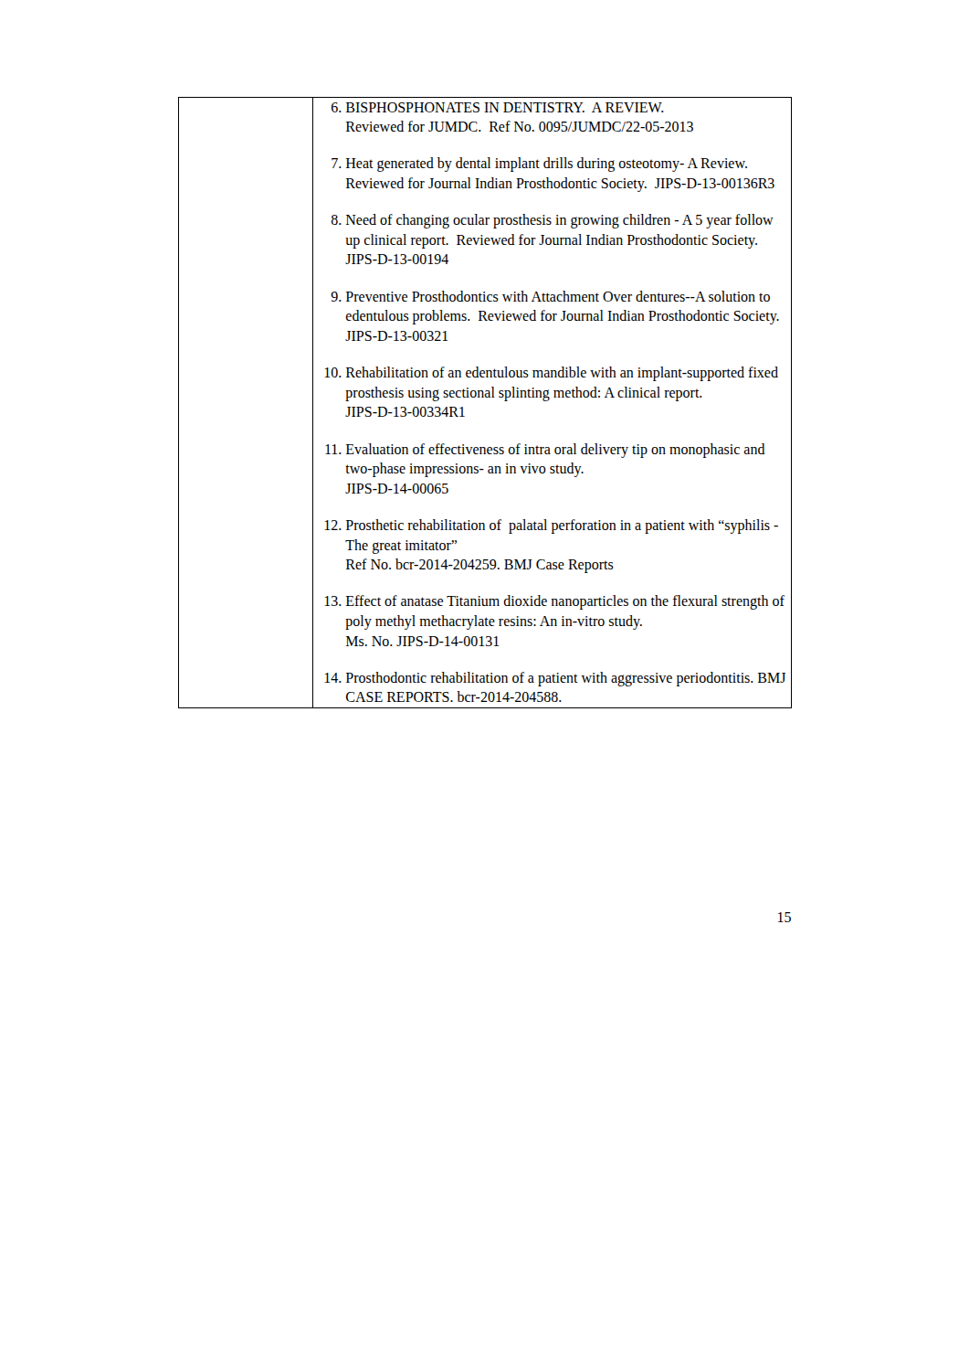| | BISPHOSPHONATES IN DENTISTRY. A REVIEW. Reviewed for JUMDC. Ref No. 0095/JUMDC/22-05-2013 Heat generated by dental implant drills during osteotomy- A Review. Reviewed for Journal Indian Prosthodontic Society. JIPS-D-13-00136R3 Need of changing ocular prosthesis in growing children - A 5 year follow up clinical report. Reviewed for Journal Indian Prosthodontic Society. JIPS-D-13-00194 Preventive Prosthodontics with Attachment Over dentures--A solution to edentulous problems. Reviewed for Journal Indian Prosthodontic Society. JIPS-D-13-00321 Rehabilitation of an edentulous mandible with an implant-supported fixed prosthesis using sectional splinting method: A clinical report. JIPS-D-13-00334R1 Evaluation of effectiveness of intra oral delivery tip on monophasic and two-phase impressions- an in vivo study. JIPS-D-14-00065 Prosthetic rehabilitation of palatal perforation in a patient with “syphilis -The great imitator” Ref No. bcr-2014-204259. BMJ Case Reports Effect of anatase Titanium dioxide nanoparticles on the flexural strength of poly methyl methacrylate resins: An in-vitro study. Ms. No. JIPS-D-14-00131 Prosthodontic rehabilitation of a patient with aggressive periodontitis. BMJ CASE REPORTS. bcr-2014-204588. |
15